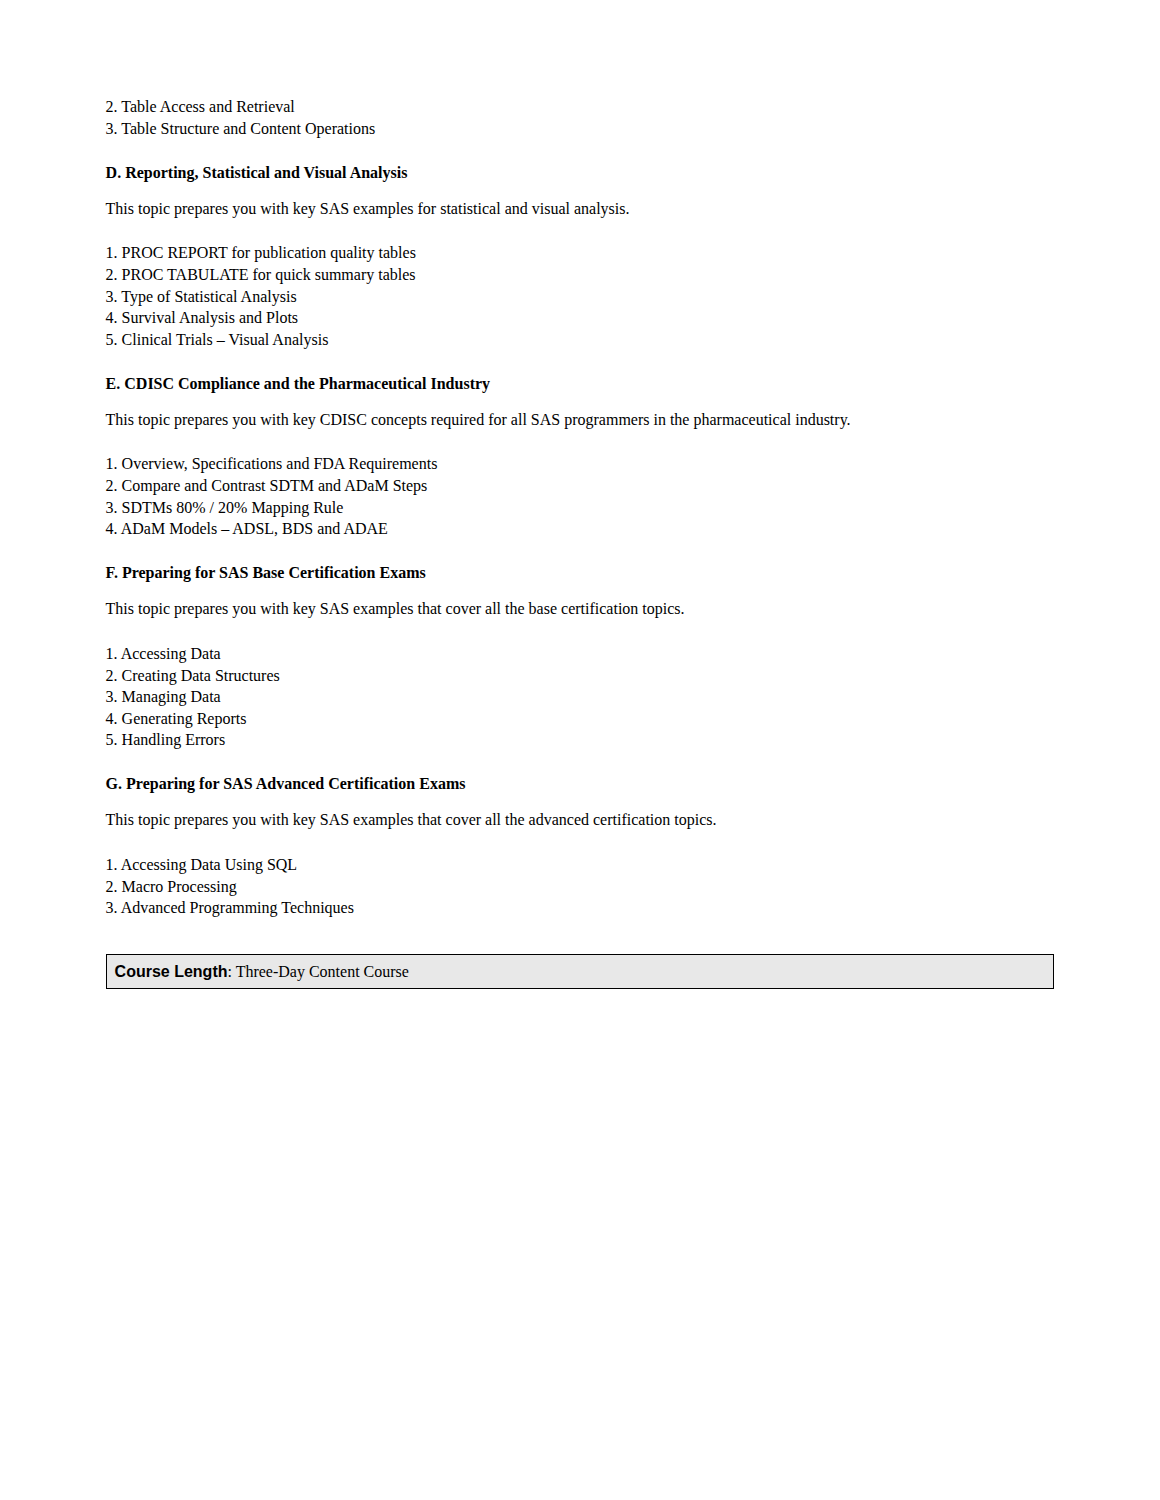2. Table Access and Retrieval
3. Table Structure and Content Operations
D. Reporting, Statistical and Visual Analysis
This topic prepares you with key SAS examples for statistical and visual analysis.
1. PROC REPORT for publication quality tables
2. PROC TABULATE for quick summary tables
3. Type of Statistical Analysis
4. Survival Analysis and Plots
5. Clinical Trials – Visual Analysis
E. CDISC Compliance and the Pharmaceutical Industry
This topic prepares you with key CDISC concepts required for all SAS programmers in the pharmaceutical industry.
1. Overview, Specifications and FDA Requirements
2. Compare and Contrast SDTM and ADaM Steps
3. SDTMs 80% / 20% Mapping Rule
4. ADaM Models – ADSL, BDS and ADAE
F. Preparing for SAS Base Certification Exams
This topic prepares you with key SAS examples that cover all the base certification topics.
1. Accessing Data
2. Creating Data Structures
3. Managing Data
4. Generating Reports
5. Handling Errors
G. Preparing for SAS Advanced Certification Exams
This topic prepares you with key SAS examples that cover all the advanced certification topics.
1. Accessing Data Using SQL
2. Macro Processing
3. Advanced Programming Techniques
Course Length: Three-Day Content Course